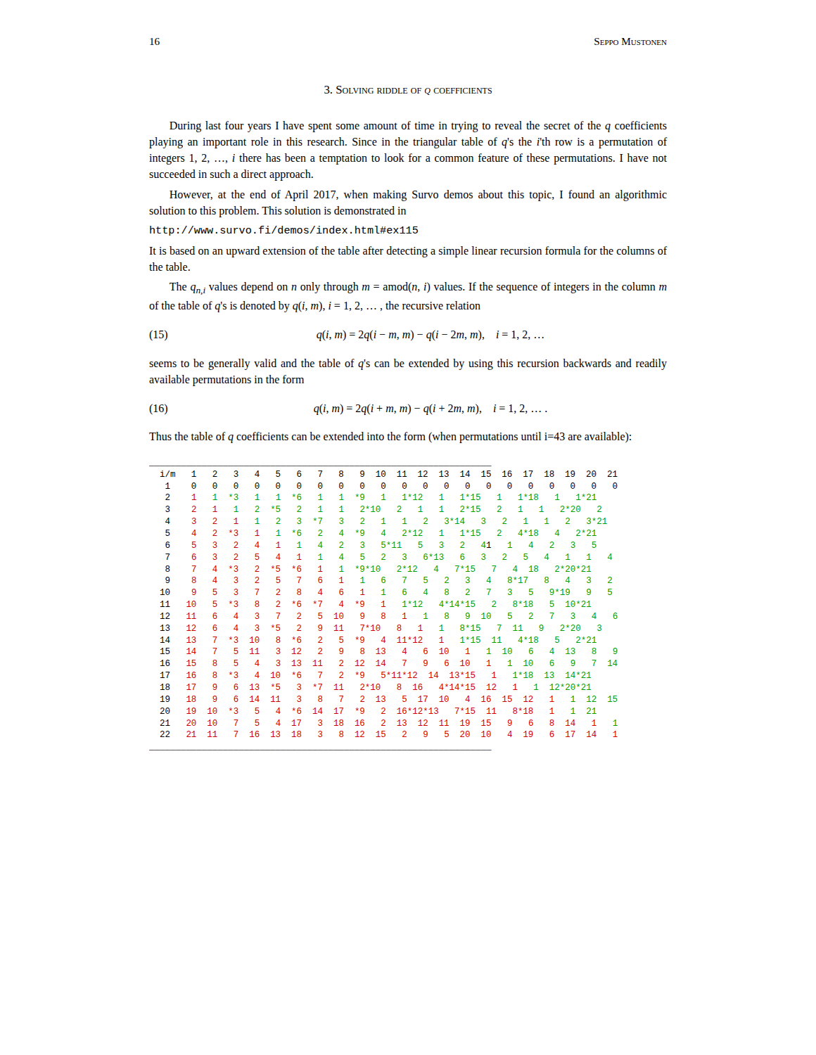16 Seppo Mustonen
3. Solving riddle of q coefficients
During last four years I have spent some amount of time in trying to reveal the secret of the q coefficients playing an important role in this research. Since in the triangular table of q's the i'th row is a permutation of integers 1, 2, …, i there has been a temptation to look for a common feature of these permutations. I have not succeeded in such a direct approach.
However, at the end of April 2017, when making Survo demos about this topic, I found an algorithmic solution to this problem. This solution is demonstrated in
http://www.survo.fi/demos/index.html#ex115
It is based on an upward extension of the table after detecting a simple linear recursion formula for the columns of the table.
The qn,i values depend on n only through m = amod(n, i) values. If the sequence of integers in the column m of the table of q's is denoted by q(i, m), i = 1, 2, … , the recursive relation
(15) q(i, m) = 2q(i − m, m) − q(i − 2m, m), i = 1, 2, …
seems to be generally valid and the table of q's can be extended by using this recursion backwards and readily available permutations in the form
(16) q(i, m) = 2q(i + m, m) − q(i + 2m, m), i = 1, 2, … .
Thus the table of q coefficients can be extended into the form (when permutations until i=43 are available):
_________________________________________________________________ i/m 1 2 3 4 5 6 7 8 9 10 11 12 13 14 15 16 17 18 19 20 21 1 0 0 0 0 0 0 0 0 0 0 0 0 0 0 0 0 0 0 0 0 0 2 1 1 *3 1 1 *6 1 1 *9 1 1*12 1 1*15 1 1*18 1 1*21 3 2 1 1 2 *5 2 1 1 2*10 2 1 1 2*15 2 1 1 2*20 2 4 3 2 1 1 2 3 *7 3 2 1 1 2 3*14 3 2 1 1 2 3*21 5 4 2 *3 1 1 *6 2 4 *9 4 2*12 1 1*15 2 4*18 4 2*21 6 5 3 2 4 1 1 4 2 3 5*11 5 3 2 41 1 4 2 3 5 7 6 3 2 5 4 1 1 4 5 2 3 6*13 6 3 2 5 4 1 1 4 8 7 4 *3 2 *5 *6 1 1 *9*10 2*12 4 7*15 7 4 18 2*20*21 9 8 4 3 2 5 7 6 1 1 6 7 5 2 3 4 8*17 8 4 3 2 10 9 5 3 7 2 8 4 6 1 1 6 4 8 2 7 3 5 9*19 9 5 11 10 5 *3 8 2 *6 *7 4 *9 1 1*12 4*14*15 2 8*18 5 10*21 12 11 6 4 3 7 2 5 10 9 8 1 1 8 9 10 5 2 7 3 4 6 13 12 6 4 3 *5 2 9 11 7*10 8 1 1 8*15 7 11 9 2*20 3 14 13 7 *3 10 8 *6 2 5 *9 4 11*12 1 1*15 11 4*18 5 2*21 15 14 7 5 11 3 12 2 9 8 13 4 6 10 1 1 10 6 4 13 8 9 16 15 8 5 4 3 13 11 2 12 14 7 9 6 10 1 1 10 6 9 7 14 17 16 8 *3 4 10 *6 7 2 *9 5*11*12 14 13*15 1 1*18 13 14*21 18 17 9 6 13 *5 3 *7 11 2*10 8 16 4*14*15 12 1 1 12*20*21 19 18 9 6 14 11 3 8 7 2 13 5 17 10 4 16 15 12 1 1 12 15 20 19 10 *3 5 4 *6 14 17 *9 2 16*12*13 7*15 11 8*18 1 1 21 21 20 10 7 5 4 17 3 18 16 2 13 12 11 19 15 9 6 8 14 1 1 22 21 11 7 16 13 18 3 8 12 15 2 9 5 20 10 4 19 6 17 14 1 _________________________________________________________________